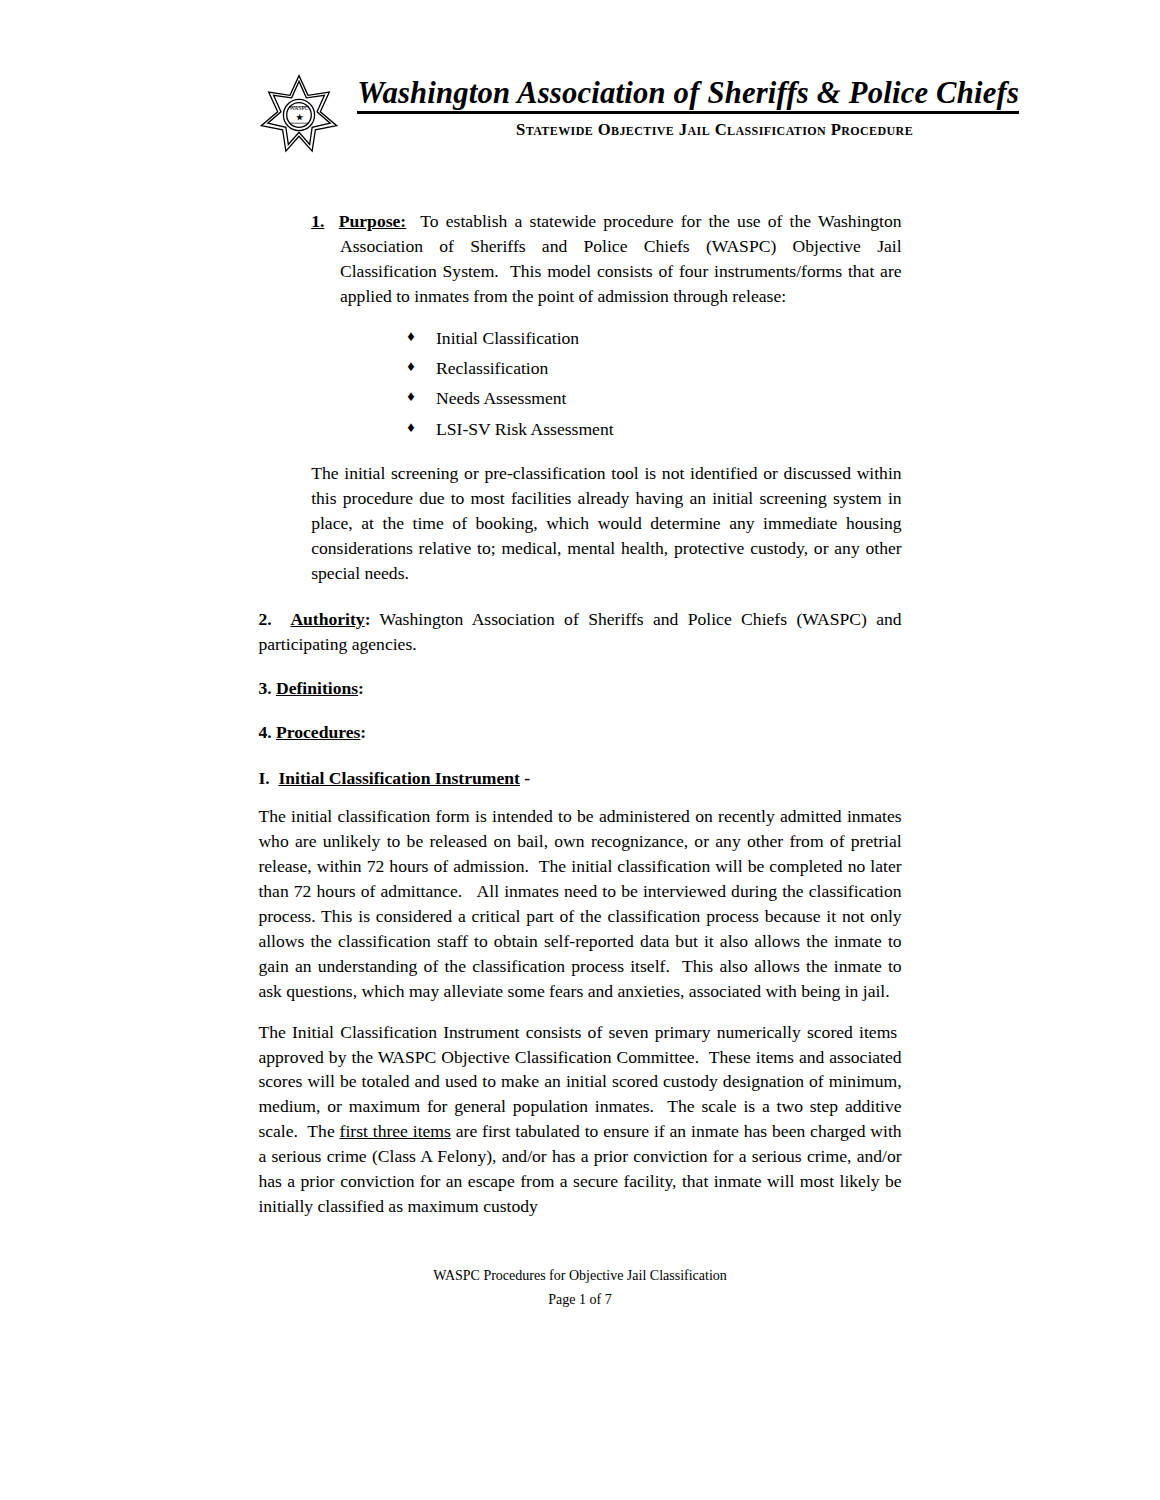WASPC ★
Washington Association of Sheriffs & Police Chiefs
Statewide Objective Jail Classification Procedure
1. Purpose: To establish a statewide procedure for the use of the Washington Association of Sheriffs and Police Chiefs (WASPC) Objective Jail Classification System. This model consists of four instruments/forms that are applied to inmates from the point of admission through release:
Initial Classification
Reclassification
Needs Assessment
LSI-SV Risk Assessment
The initial screening or pre-classification tool is not identified or discussed within this procedure due to most facilities already having an initial screening system in place, at the time of booking, which would determine any immediate housing considerations relative to; medical, mental health, protective custody, or any other special needs.
2. Authority: Washington Association of Sheriffs and Police Chiefs (WASPC) and participating agencies.
3. Definitions:
4. Procedures:
I. Initial Classification Instrument -
The initial classification form is intended to be administered on recently admitted inmates who are unlikely to be released on bail, own recognizance, or any other from of pretrial release, within 72 hours of admission. The initial classification will be completed no later than 72 hours of admittance. All inmates need to be interviewed during the classification process. This is considered a critical part of the classification process because it not only allows the classification staff to obtain self-reported data but it also allows the inmate to gain an understanding of the classification process itself. This also allows the inmate to ask questions, which may alleviate some fears and anxieties, associated with being in jail.
The Initial Classification Instrument consists of seven primary numerically scored items approved by the WASPC Objective Classification Committee. These items and associated scores will be totaled and used to make an initial scored custody designation of minimum, medium, or maximum for general population inmates. The scale is a two step additive scale. The first three items are first tabulated to ensure if an inmate has been charged with a serious crime (Class A Felony), and/or has a prior conviction for a serious crime, and/or has a prior conviction for an escape from a secure facility, that inmate will most likely be initially classified as maximum custody
WASPC Procedures for Objective Jail Classification
Page 1 of 7